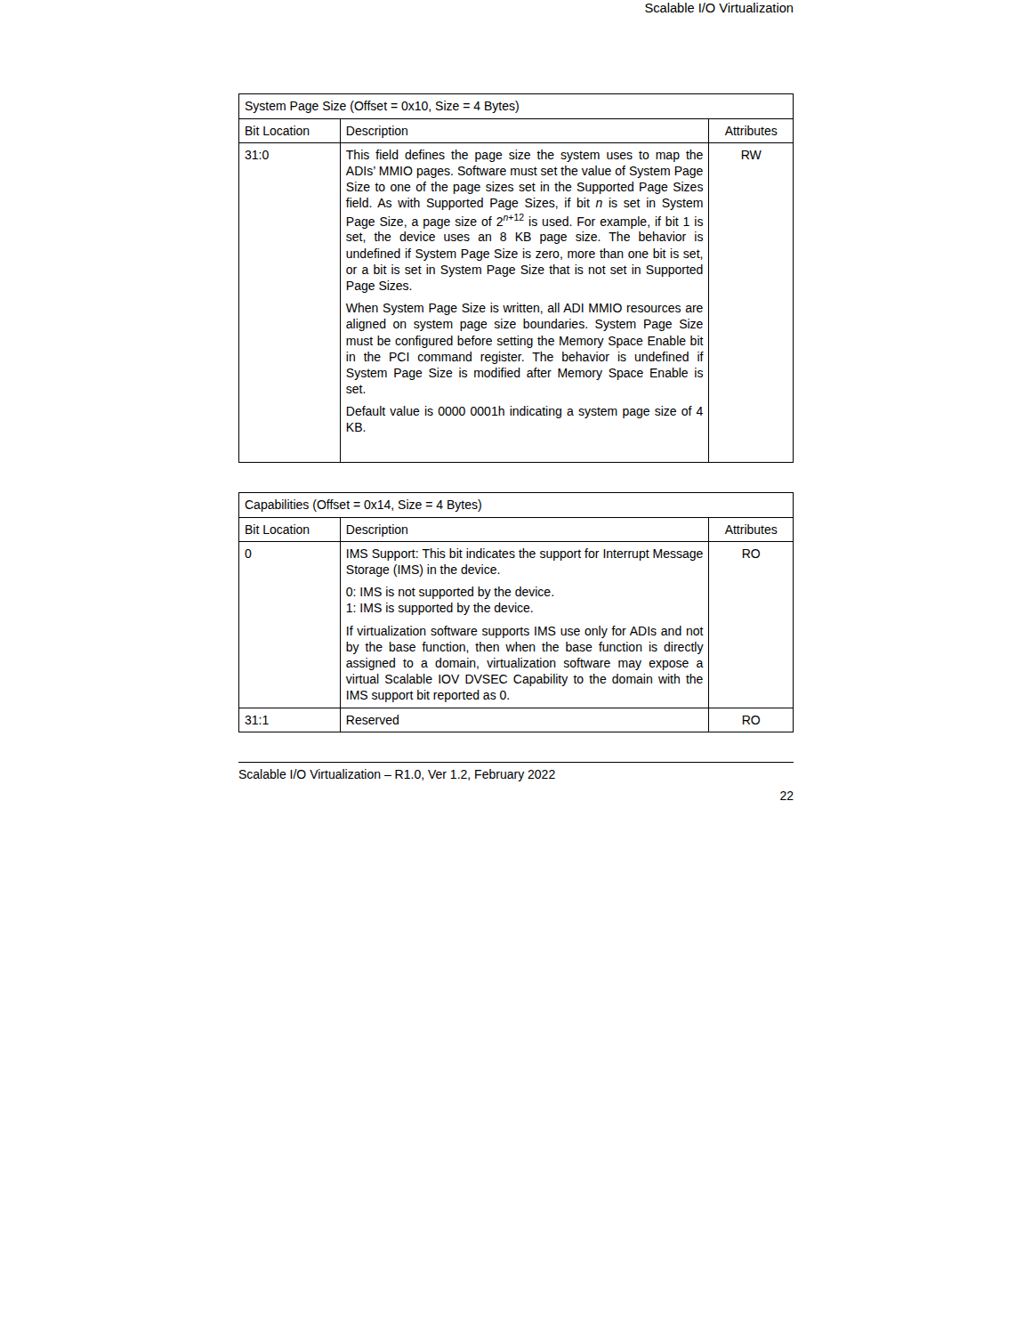Scalable I/O Virtualization
| System Page Size (Offset = 0x10, Size = 4 Bytes) |
| Bit Location | Description | Attributes |
| 31:0 | This field defines the page size the system uses to map the ADIs’ MMIO pages. Software must set the value of System Page Size to one of the page sizes set in the Supported Page Sizes field. As with Supported Page Sizes, if bit n is set in System Page Size, a page size of 2 n +12 is used. For example, if bit 1 is set, the device uses an 8 KB page size. The behavior is undefined if System Page Size is zero, more than one bit is set, or a bit is set in System Page Size that is not set in Supported Page Sizes. When System Page Size is written, all ADI MMIO resources are aligned on system page size boundaries. System Page Size must be configured before setting the Memory Space Enable bit in the PCI command register. The behavior is undefined if System Page Size is modified after Memory Space Enable is set. Default value is 0000 0001h indicating a system page size of 4 KB. | RW |
| Capabilities (Offset = 0x14, Size = 4 Bytes) |
| Bit Location | Description | Attributes |
| 0 | IMS Support: This bit indicates the support for Interrupt Message Storage (IMS) in the device. 0: IMS is not supported by the device. 1: IMS is supported by the device. If virtualization software supports IMS use only for ADIs and not by the base function, then when the base function is directly assigned to a domain, virtualization software may expose a virtual Scalable IOV DVSEC Capability to the domain with the IMS support bit reported as 0. | RO |
| 31:1 | Reserved | RO |
Scalable I/O Virtualization – R1.0, Ver 1.2, February 2022
22